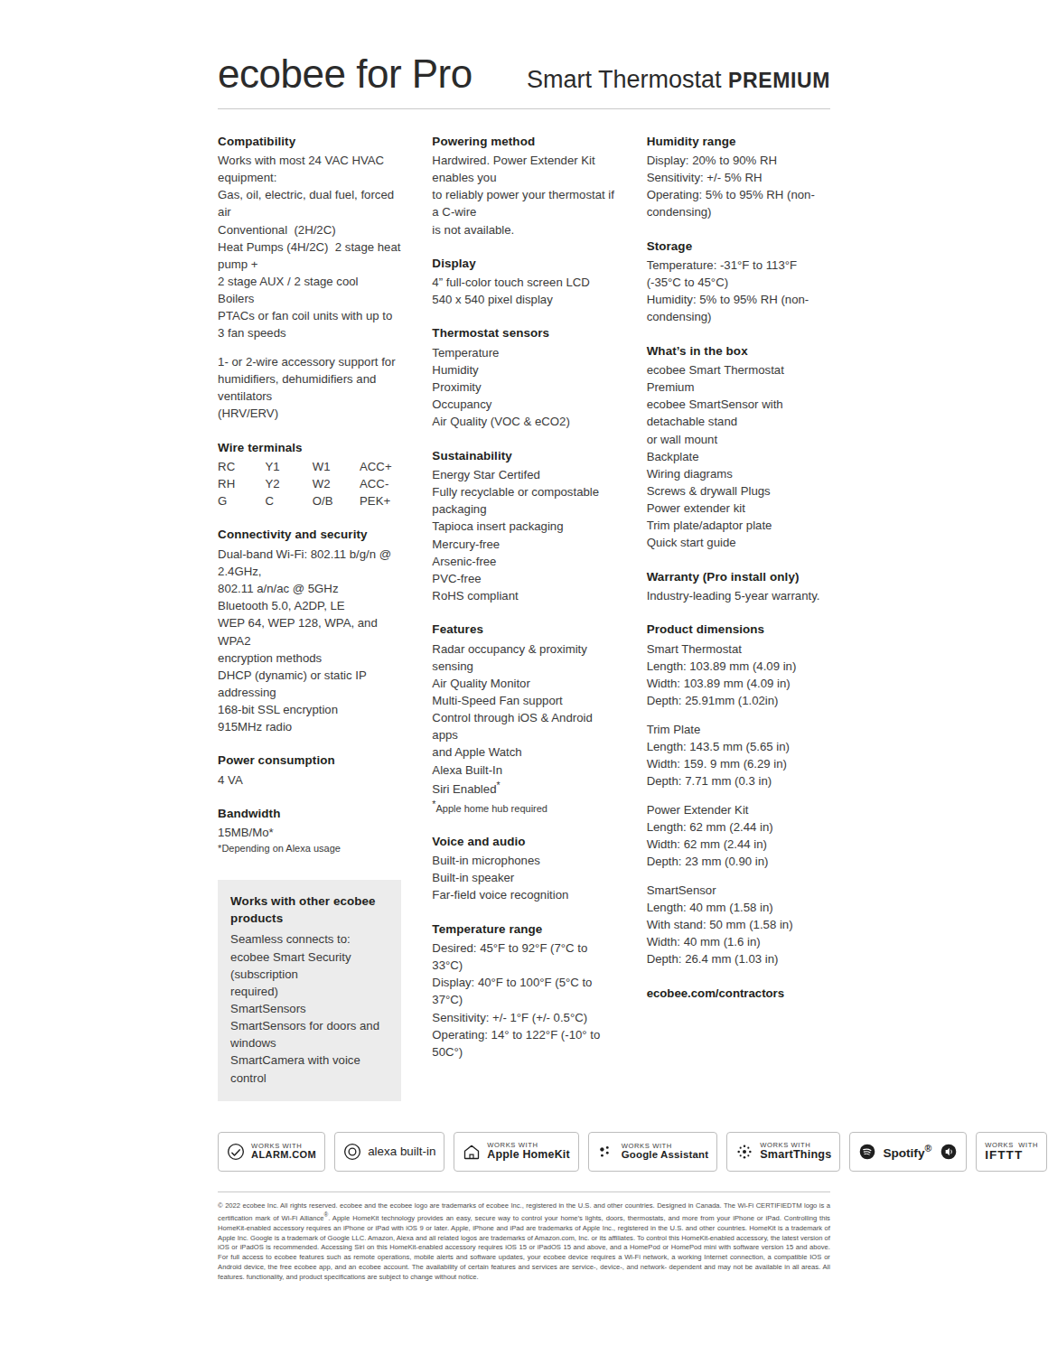ecobee for Pro
Smart Thermostat PREMIUM
Compatibility
Works with most 24 VAC HVAC equipment:
Gas, oil, electric, dual fuel, forced air
Conventional (2H/2C)
Heat Pumps (4H/2C) 2 stage heat pump +
2 stage AUX / 2 stage cool
Boilers
PTACs or fan coil units with up to
3 fan speeds
1- or 2-wire accessory support for
humidifiers, dehumidifiers and ventilators
(HRV/ERV)
Wire terminals
RC Y1 W1 ACC+ RH Y2 W2 ACC- GCO/B PEK+
Connectivity and security
Dual-band Wi-Fi: 802.11 b/g/n @ 2.4GHz,
802.11 a/n/ac @ 5GHz
Bluetooth 5.0, A2DP, LE
WEP 64, WEP 128, WPA, and WPA2
encryption methods
DHCP (dynamic) or static IP addressing
168-bit SSL encryption
915MHz radio
Power consumption
4 VA
Bandwidth
15MB/Mo*
*Depending on Alexa usage
Works with other ecobee products
Seamless connects to:
ecobee Smart Security (subscription
required)
SmartSensors
SmartSensors for doors and windows
SmartCamera with voice control
Powering method
Hardwired. Power Extender Kit enables you
to reliably power your thermostat if a C-wire
is not available.
Display
4” full-color touch screen LCD
540 x 540 pixel display
Thermostat sensors
Temperature
Humidity
Proximity
Occupancy
Air Quality (VOC & eCO2)
Sustainability
Energy Star Certifed
Fully recyclable or compostable packaging
Tapioca insert packaging
Mercury-free
Arsenic-free
PVC-free
RoHS compliant
Features
Radar occupancy & proximity sensing
Air Quality Monitor
Multi-Speed Fan support
Control through iOS & Android apps
and Apple Watch
Alexa Built-In
Siri Enabled*
*Apple home hub required
Voice and audio
Built-in microphones
Built-in speaker
Far-field voice recognition
Temperature range
Desired: 45°F to 92°F (7°C to 33°C)
Display: 40°F to 100°F (5°C to 37°C)
Sensitivity: +/- 1°F (+/- 0.5°C)
Operating: 14° to 122°F (-10° to 50C°)
Humidity range
Display: 20% to 90% RH
Sensitivity: +/- 5% RH
Operating: 5% to 95% RH (non-condensing)
Storage
Temperature: -31°F to 113°F (-35°C to 45°C)
Humidity: 5% to 95% RH (non-condensing)
What’s in the box
ecobee Smart Thermostat Premium
ecobee SmartSensor with detachable stand
or wall mount
Backplate
Wiring diagrams
Screws & drywall Plugs
Power extender kit
Trim plate/adaptor plate
Quick start guide
Warranty (Pro install only)
Industry-leading 5-year warranty.
Product dimensions
Smart Thermostat
Length: 103.89 mm (4.09 in)
Width: 103.89 mm (4.09 in)
Depth: 25.91mm (1.02in)
Trim Plate
Length: 143.5 mm (5.65 in)
Width: 159. 9 mm (6.29 in)
Depth: 7.71 mm (0.3 in)
Power Extender Kit
Length: 62 mm (2.44 in)
Width: 62 mm (2.44 in)
Depth: 23 mm (0.90 in)
SmartSensor
Length: 40 mm (1.58 in)
With stand: 50 mm (1.58 in)
Width: 40 mm (1.6 in)
Depth: 26.4 mm (1.03 in)
ecobee.com/contractors
works with ALARM.COM
alexa built-in
Works with Apple HomeKit
works with Google Assistant
works with SmartThings
Spotify®
Works with IFTTT
© 2022 ecobee Inc. All rights reserved. ecobee and the ecobee logo are trademarks of ecobee Inc., registered in the U.S. and other countries. Designed in Canada. The Wi-Fi CERTIFIEDTM logo is a certification mark of Wi-Fi Alliance®. Apple HomeKit technology provides an easy, secure way to control your home’s lights, doors, thermostats, and more from your iPhone or iPad. Controlling this HomeKit-enabled accessory requires an iPhone or iPad with iOS 9 or later. Apple, iPhone and iPad are trademarks of Apple Inc., registered in the U.S. and other countries. HomeKit is a trademark of Apple Inc. Google is a trademark of Google LLC. Amazon, Alexa and all related logos are trademarks of Amazon.com, Inc. or its affiliates. To control this HomeKit-enabled accessory, the latest version of iOS or iPadOS is recommended. Accessing Siri on this HomeKit-enabled accessory requires iOS 15 or iPadOS 15 and above, and a HomePod or HomePod mini with software version 15 and above. For full access to ecobee features such as remote operations, mobile alerts and software updates, your ecobee device requires a Wi-Fi network, a working Internet connection, a compatible IOS or Android device, the free ecobee app, and an ecobee account. The availability of certain features and services are service-, device-, and network- dependent and may not be available in all areas. All features. functionality, and product specifications are subject to change without notice.